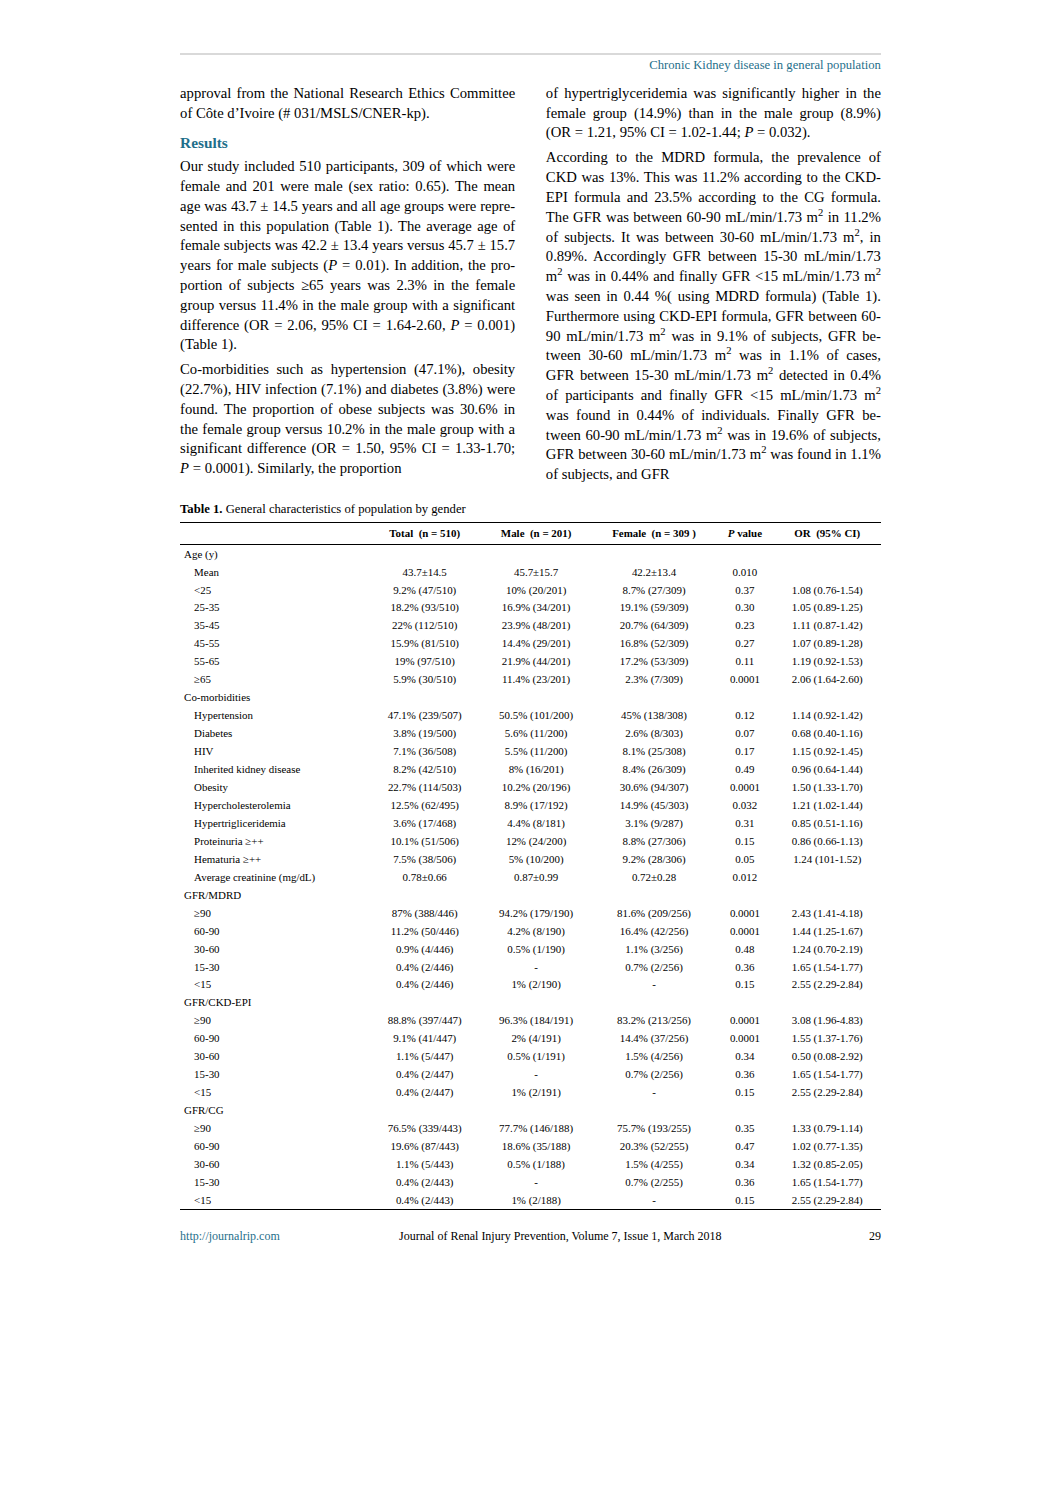Chronic Kidney disease in general population
approval from the National Research Ethics Committee of Côte d’Ivoire (# 031/MSLS/CNER-kp).
Results
Our study included 510 participants, 309 of which were female and 201 were male (sex ratio: 0.65). The mean age was 43.7 ± 14.5 years and all age groups were represented in this population (Table 1). The average age of female subjects was 42.2 ± 13.4 years versus 45.7 ± 15.7 years for male subjects (P = 0.01). In addition, the proportion of subjects ≥65 years was 2.3% in the female group versus 11.4% in the male group with a significant difference (OR = 2.06, 95% CI = 1.64-2.60, P = 0.001) (Table 1).
Co-morbidities such as hypertension (47.1%), obesity (22.7%), HIV infection (7.1%) and diabetes (3.8%) were found. The proportion of obese subjects was 30.6% in the female group versus 10.2% in the male group with a significant difference (OR = 1.50, 95% CI = 1.33-1.70; P = 0.0001). Similarly, the proportion
of hypertriglyceridemia was significantly higher in the female group (14.9%) than in the male group (8.9%) (OR = 1.21, 95% CI = 1.02-1.44; P = 0.032).
According to the MDRD formula, the prevalence of CKD was 13%. This was 11.2% according to the CKD-EPI formula and 23.5% according to the CG formula. The GFR was between 60-90 mL/min/1.73 m2 in 11.2% of subjects. It was between 30-60 mL/min/1.73 m2, in 0.89%. Accordingly GFR between 15-30 mL/min/1.73 m2 was in 0.44% and finally GFR <15 mL/min/1.73 m2 was seen in 0.44 %( using MDRD formula) (Table 1). Furthermore using CKD-EPI formula, GFR between 60-90 mL/min/1.73 m2 was in 9.1% of subjects, GFR between 30-60 mL/min/1.73 m2 was in 1.1% of cases, GFR between 15-30 mL/min/1.73 m2 detected in 0.4% of participants and finally GFR <15 mL/min/1.73 m2 was found in 0.44% of individuals. Finally GFR between 60-90 mL/min/1.73 m2 was in 19.6% of subjects, GFR between 30-60 mL/min/1.73 m2 was found in 1.1% of subjects, and GFR
Table 1. General characteristics of population by gender
| | Total (n = 510) | Male (n = 201) | Female (n = 309 ) | P value | OR (95% CI) |
| --- | --- | --- | --- | --- | --- |
| Age (y) | | | | | |
| Mean | 43.7±14.5 | 45.7±15.7 | 42.2±13.4 | 0.010 | |
| <25 | 9.2% (47/510) | 10% (20/201) | 8.7% (27/309) | 0.37 | 1.08 (0.76-1.54) |
| 25-35 | 18.2% (93/510) | 16.9% (34/201) | 19.1% (59/309) | 0.30 | 1.05 (0.89-1.25) |
| 35-45 | 22% (112/510) | 23.9% (48/201) | 20.7% (64/309) | 0.23 | 1.11 (0.87-1.42) |
| 45-55 | 15.9% (81/510) | 14.4% (29/201) | 16.8% (52/309) | 0.27 | 1.07 (0.89-1.28) |
| 55-65 | 19% (97/510) | 21.9% (44/201) | 17.2% (53/309) | 0.11 | 1.19 (0.92-1.53) |
| ≥65 | 5.9% (30/510) | 11.4% (23/201) | 2.3% (7/309) | 0.0001 | 2.06 (1.64-2.60) |
| Co-morbidities | | | | | |
| Hypertension | 47.1% (239/507) | 50.5% (101/200) | 45% (138/308) | 0.12 | 1.14 (0.92-1.42) |
| Diabetes | 3.8% (19/500) | 5.6% (11/200) | 2.6% (8/303) | 0.07 | 0.68 (0.40-1.16) |
| HIV | 7.1% (36/508) | 5.5% (11/200) | 8.1% (25/308) | 0.17 | 1.15 (0.92-1.45) |
| Inherited kidney disease | 8.2% (42/510) | 8% (16/201) | 8.4% (26/309) | 0.49 | 0.96 (0.64-1.44) |
| Obesity | 22.7% (114/503) | 10.2% (20/196) | 30.6% (94/307) | 0.0001 | 1.50 (1.33-1.70) |
| Hypercholesterolemia | 12.5% (62/495) | 8.9% (17/192) | 14.9% (45/303) | 0.032 | 1.21 (1.02-1.44) |
| Hypertrigliceridemia | 3.6% (17/468) | 4.4% (8/181) | 3.1% (9/287) | 0.31 | 0.85 (0.51-1.16) |
| Proteinuria ≥++ | 10.1% (51/506) | 12% (24/200) | 8.8% (27/306) | 0.15 | 0.86 (0.66-1.13) |
| Hematuria ≥++ | 7.5% (38/506) | 5% (10/200) | 9.2% (28/306) | 0.05 | 1.24 (101-1.52) |
| Average creatinine (mg/dL) | 0.78±0.66 | 0.87±0.99 | 0.72±0.28 | 0.012 | |
| GFR/MDRD | | | | | |
| ≥90 | 87% (388/446) | 94.2% (179/190) | 81.6% (209/256) | 0.0001 | 2.43 (1.41-4.18) |
| 60-90 | 11.2% (50/446) | 4.2% (8/190) | 16.4% (42/256) | 0.0001 | 1.44 (1.25-1.67) |
| 30-60 | 0.9% (4/446) | 0.5% (1/190) | 1.1% (3/256) | 0.48 | 1.24 (0.70-2.19) |
| 15-30 | 0.4% (2/446) | - | 0.7% (2/256) | 0.36 | 1.65 (1.54-1.77) |
| <15 | 0.4% (2/446) | 1% (2/190) | - | 0.15 | 2.55 (2.29-2.84) |
| GFR/CKD-EPI | | | | | |
| ≥90 | 88.8% (397/447) | 96.3% (184/191) | 83.2% (213/256) | 0.0001 | 3.08 (1.96-4.83) |
| 60-90 | 9.1% (41/447) | 2% (4/191) | 14.4% (37/256) | 0.0001 | 1.55 (1.37-1.76) |
| 30-60 | 1.1% (5/447) | 0.5% (1/191) | 1.5% (4/256) | 0.34 | 0.50 (0.08-2.92) |
| 15-30 | 0.4% (2/447) | - | 0.7% (2/256) | 0.36 | 1.65 (1.54-1.77) |
| <15 | 0.4% (2/447) | 1% (2/191) | - | 0.15 | 2.55 (2.29-2.84) |
| GFR/CG | | | | | |
| ≥90 | 76.5% (339/443) | 77.7% (146/188) | 75.7% (193/255) | 0.35 | 1.33 (0.79-1.14) |
| 60-90 | 19.6% (87/443) | 18.6% (35/188) | 20.3% (52/255) | 0.47 | 1.02 (0.77-1.35) |
| 30-60 | 1.1% (5/443) | 0.5% (1/188) | 1.5% (4/255) | 0.34 | 1.32 (0.85-2.05) |
| 15-30 | 0.4% (2/443) | - | 0.7% (2/255) | 0.36 | 1.65 (1.54-1.77) |
| <15 | 0.4% (2/443) | 1% (2/188) | - | 0.15 | 2.55 (2.29-2.84) |
http://journalrip.com
Journal of Renal Injury Prevention, Volume 7, Issue 1, March 2018
29